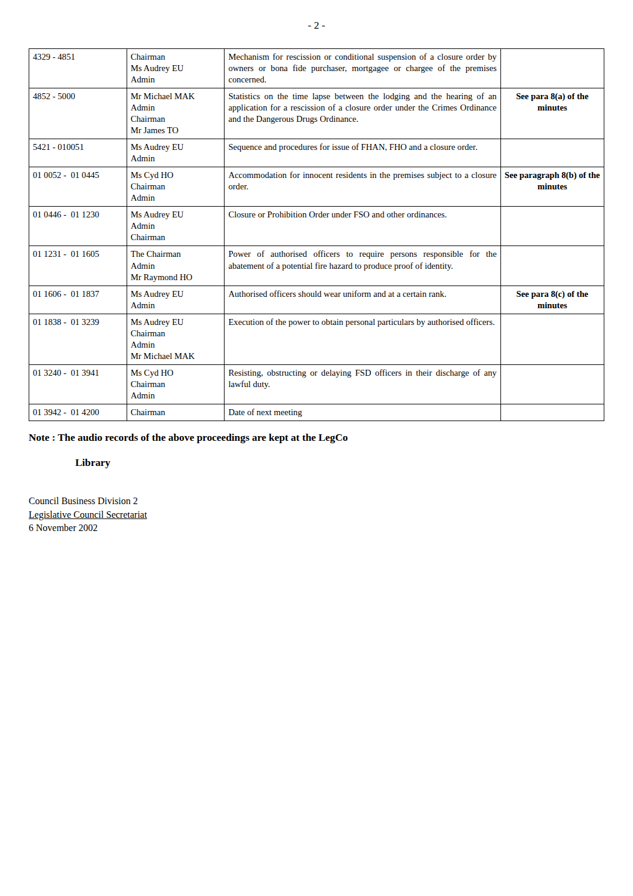- 2 -
| 4329 - 4851 | Chairman Ms Audrey EU Admin | Mechanism for rescission or conditional suspension of a closure order by owners or bona fide purchaser, mortgagee or chargee of the premises concerned. | |
| 4852 - 5000 | Mr Michael MAK Admin Chairman Mr James TO | Statistics on the time lapse between the lodging and the hearing of an application for a rescission of a closure order under the Crimes Ordinance and the Dangerous Drugs Ordinance. | See para 8(a) of the minutes |
| 5421 - 010051 | Ms Audrey EU Admin | Sequence and procedures for issue of FHAN, FHO and a closure order. | |
| 01 0052 - 01 0445 | Ms Cyd HO Chairman Admin | Accommodation for innocent residents in the premises subject to a closure order. | See paragraph 8(b) of the minutes |
| 01 0446 - 01 1230 | Ms Audrey EU Admin Chairman | Closure or Prohibition Order under FSO and other ordinances. | |
| 01 1231 - 01 1605 | The Chairman Admin Mr Raymond HO | Power of authorised officers to require persons responsible for the abatement of a potential fire hazard to produce proof of identity. | |
| 01 1606 - 01 1837 | Ms Audrey EU Admin | Authorised officers should wear uniform and at a certain rank. | See para 8(c) of the minutes |
| 01 1838 - 01 3239 | Ms Audrey EU Chairman Admin Mr Michael MAK | Execution of the power to obtain personal particulars by authorised officers. | |
| 01 3240 - 01 3941 | Ms Cyd HO Chairman Admin | Resisting, obstructing or delaying FSD officers in their discharge of any lawful duty. | |
| 01 3942 - 01 4200 | Chairman | Date of next meeting | |
Note : The audio records of the above proceedings are kept at the LegCo
Library
Council Business Division 2
Legislative Council Secretariat
6 November 2002